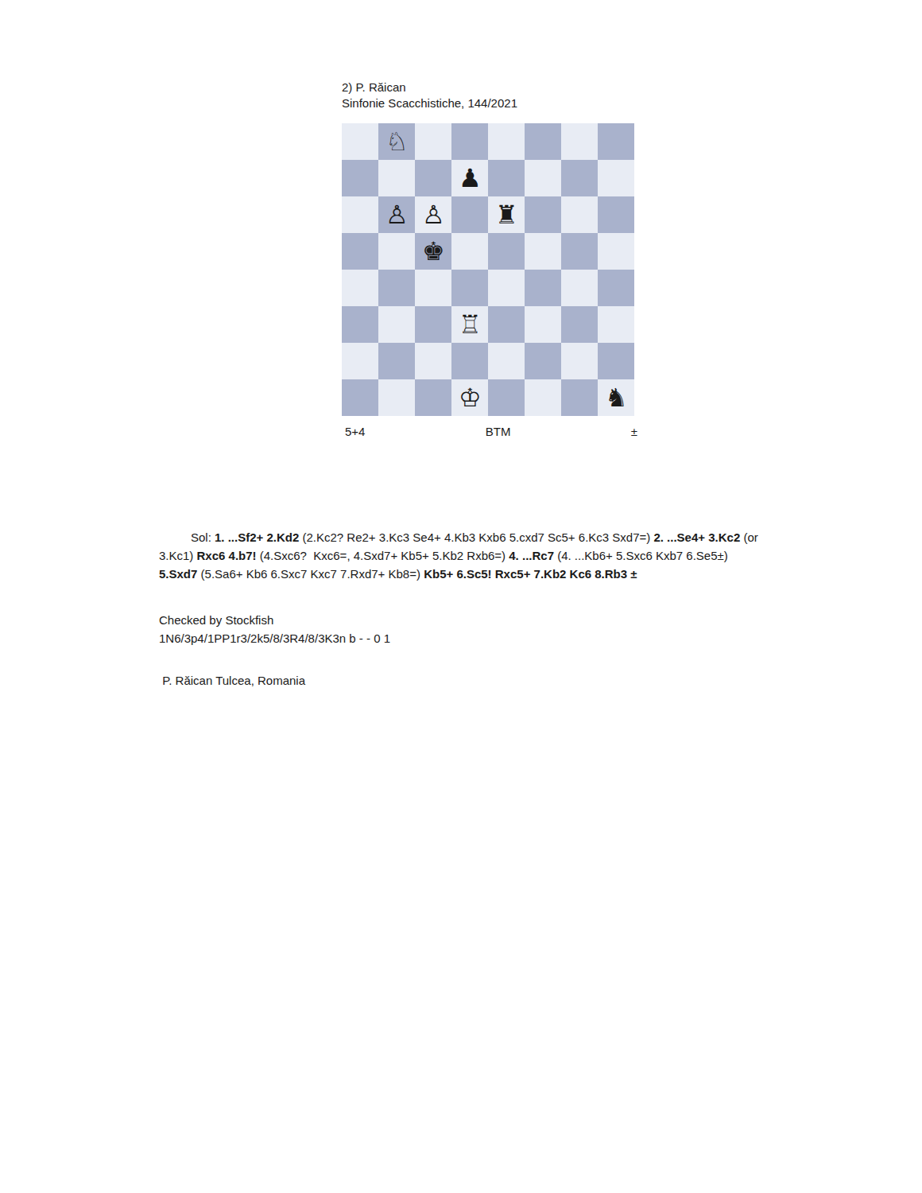2) P. Răican
Sinfonie Scacchistiche, 144/2021
| | ♘ | | | | | | |
| | | | ♟ | | | | |
| | ♙ | ♙ | | ♜ | | | |
| | | ♚ | | | | | |
| | | | ♖ | | | | |
| | | | ♔ | | | | ♞ |
5+4 BTM ±
Sol: 1. ...Sf2+ 2.Kd2 (2.Kc2? Re2+ 3.Kc3 Se4+ 4.Kb3 Kxb6 5.cxd7 Sc5+ 6.Kc3 Sxd7=) 2. ...Se4+ 3.Kc2 (or 3.Kc1) Rxc6 4.b7! (4.Sxc6? Kxc6=, 4.Sxd7+ Kb5+ 5.Kb2 Rxb6=) 4. ...Rc7 (4. ...Kb6+ 5.Sxc6 Kxb7 6.Se5±) 5.Sxd7 (5.Sa6+ Kb6 6.Sxc7 Kxc7 7.Rxd7+ Kb8=) Kb5+ 6.Sc5! Rxc5+ 7.Kb2 Kc6 8.Rb3 ±
Checked by Stockfish
1N6/3p4/1PP1r3/2k5/8/3R4/8/3K3n b - - 0 1
P. Răican Tulcea, Romania